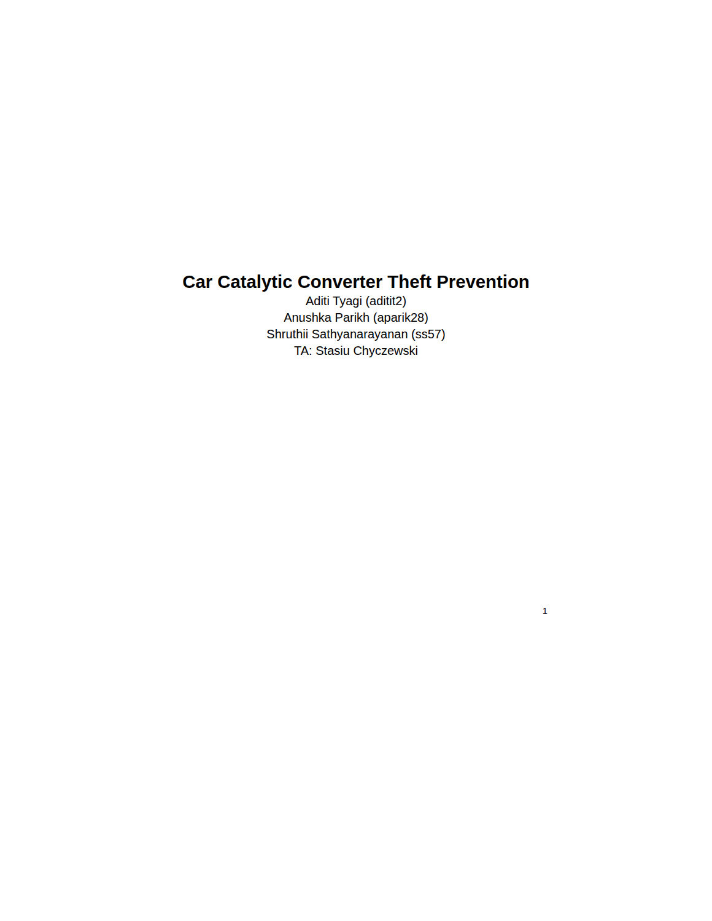Car Catalytic Converter Theft Prevention
Aditi Tyagi (aditit2)
Anushka Parikh (aparik28)
Shruthii Sathyanarayanan (ss57)
TA: Stasiu Chyczewski
1